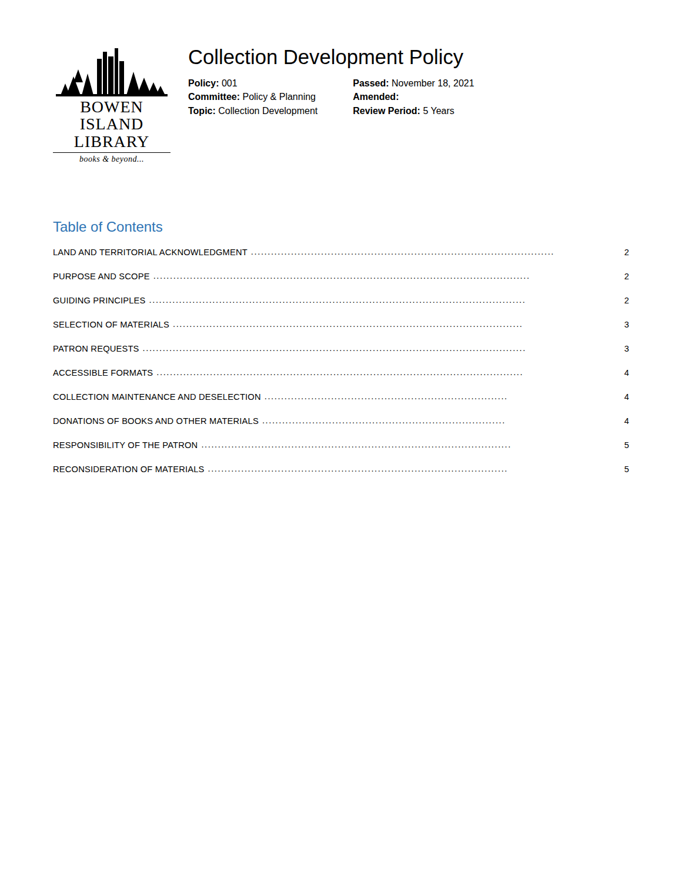BOWEN ISLAND
LIBRARY
books & beyond...
Collection Development Policy
Policy: 001
Committee: Policy & Planning
Topic: Collection Development
Passed: November 18, 2021
Amended:
Review Period: 5 Years
Table of Contents
LAND AND TERRITORIAL ACKNOWLEDGMENT ........................................................................................... 2
PURPOSE AND SCOPE ................................................................................................................. 2
GUIDING PRINCIPLES ................................................................................................................. 2
SELECTION OF MATERIALS ......................................................................................................... 3
PATRON REQUESTS ................................................................................................................... 3
ACCESSIBLE FORMATS .............................................................................................................. 4
COLLECTION MAINTENANCE AND DESELECTION ......................................................................... 4
DONATIONS OF BOOKS AND OTHER MATERIALS ......................................................................... 4
RESPONSIBILITY OF THE PATRON ............................................................................................. 5
RECONSIDERATION OF MATERIALS .......................................................................................... 5